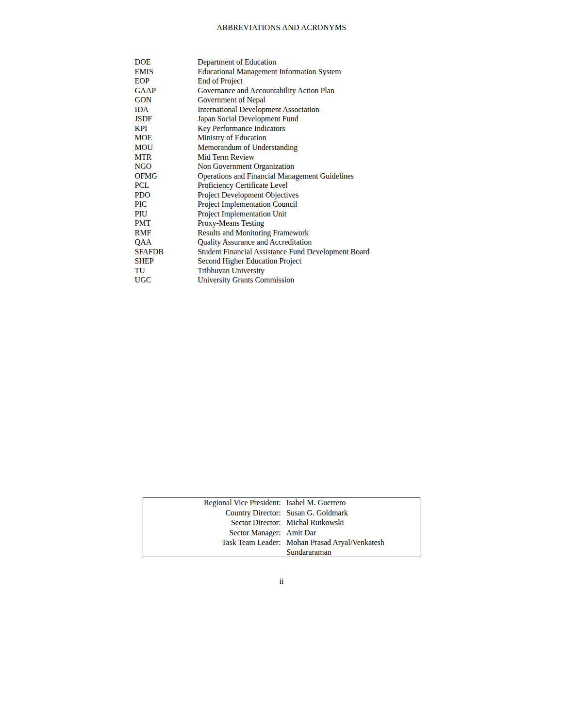ABBREVIATIONS AND ACRONYMS
| DOE | Department of Education |
| EMIS | Educational Management Information System |
| EOP | End of Project |
| GAAP | Governance and Accountability Action Plan |
| GON | Government of Nepal |
| IDA | International Development Association |
| JSDF | Japan Social Development Fund |
| KPI | Key Performance Indicators |
| MOE | Ministry of Education |
| MOU | Memorandum of Understanding |
| MTR | Mid Term Review |
| NGO | Non Government Organization |
| OFMG | Operations and Financial Management Guidelines |
| PCL | Proficiency Certificate Level |
| PDO | Project Development Objectives |
| PIC | Project Implementation Council |
| PIU | Project Implementation Unit |
| PMT | Proxy-Means Testing |
| RMF | Results and Monitoring Framework |
| QAA | Quality Assurance and Accreditation |
| SFAFDB | Student Financial Assistance Fund Development Board |
| SHEP | Second Higher Education Project |
| TU | Tribhuvan University |
| UGC | University Grants Commission |
| Regional Vice President: | Isabel M. Guerrero |
| Country Director: | Susan G. Goldmark |
| Sector Director: | Michal Rutkowski |
| Sector Manager: | Amit Dar |
| Task Team Leader: | Mohan Prasad Aryal/Venkatesh Sundararaman |
ii